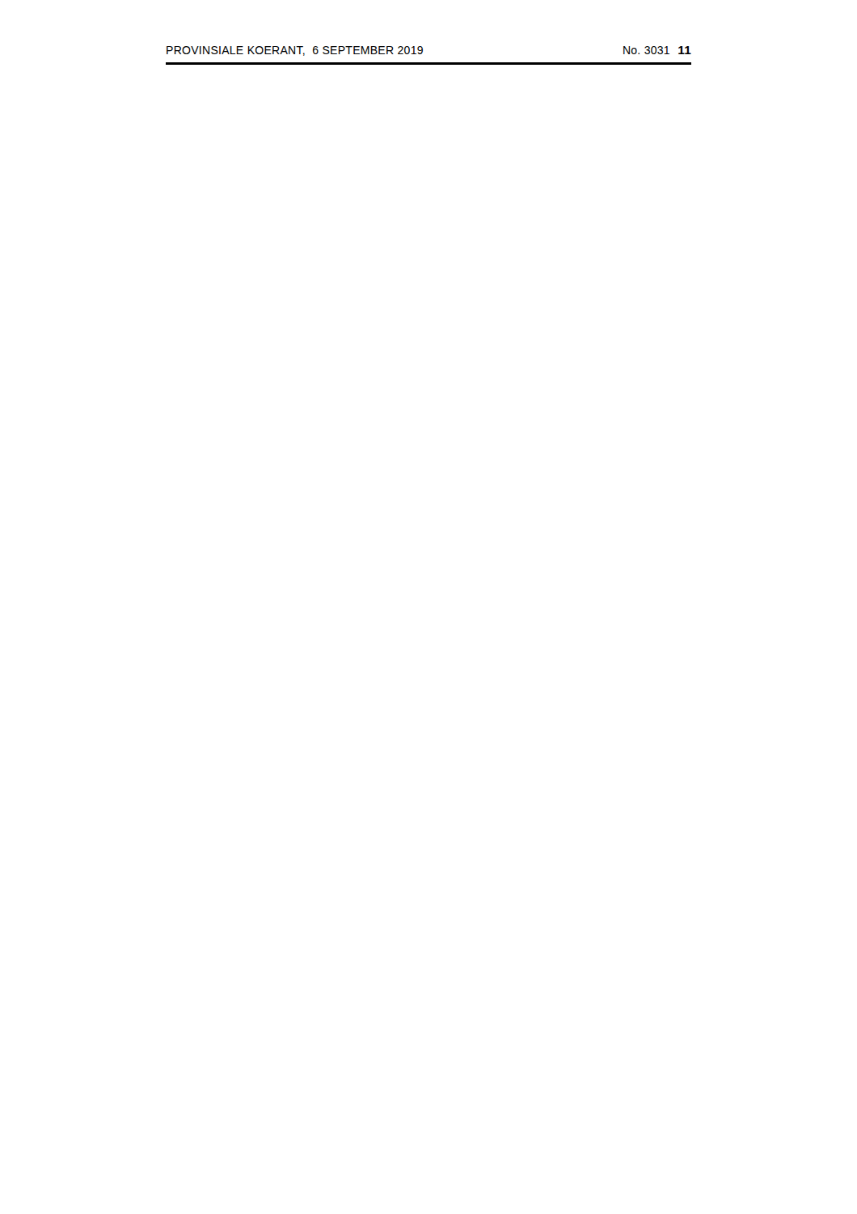PROVINSIALE KOERANT, 6 SEPTEMBER 2019 No. 3031 11